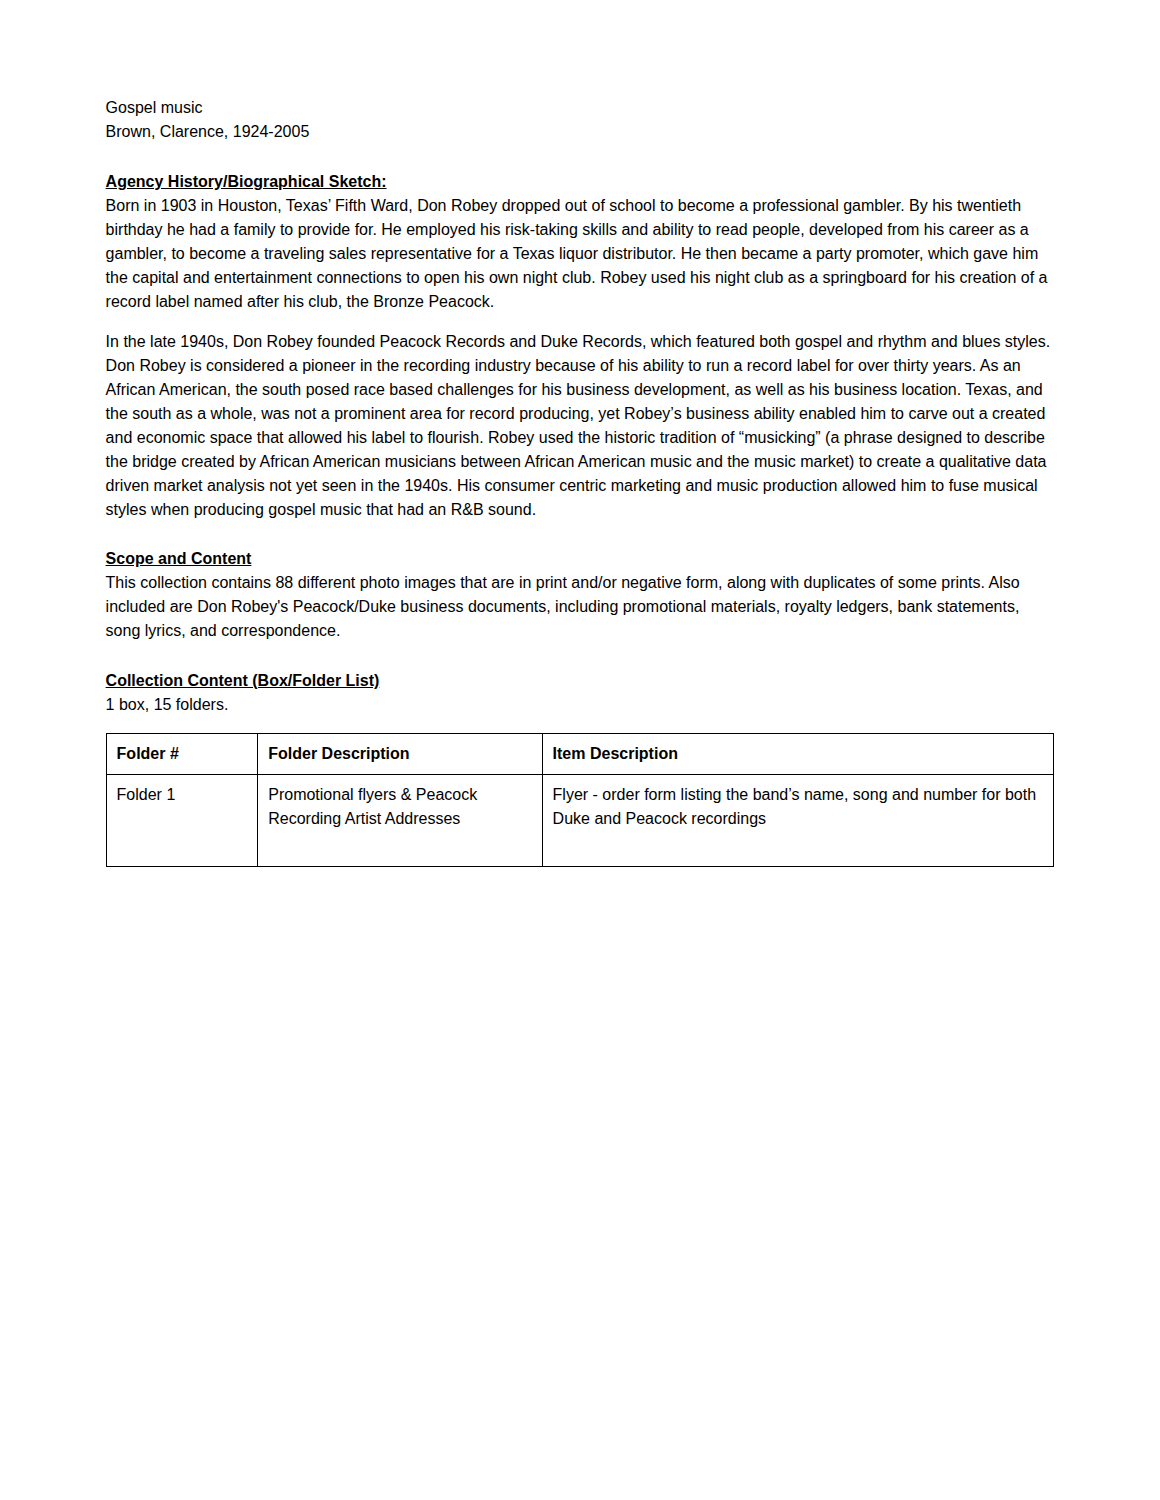Gospel music
Brown, Clarence, 1924-2005
Agency History/Biographical Sketch:
Born in 1903 in Houston, Texas’ Fifth Ward, Don Robey dropped out of school to become a professional gambler. By his twentieth birthday he had a family to provide for. He employed his risk-taking skills and ability to read people, developed from his career as a gambler, to become a traveling sales representative for a Texas liquor distributor. He then became a party promoter, which gave him the capital and entertainment connections to open his own night club. Robey used his night club as a springboard for his creation of a record label named after his club, the Bronze Peacock.
In the late 1940s, Don Robey founded Peacock Records and Duke Records, which featured both gospel and rhythm and blues styles. Don Robey is considered a pioneer in the recording industry because of his ability to run a record label for over thirty years. As an African American, the south posed race based challenges for his business development, as well as his business location. Texas, and the south as a whole, was not a prominent area for record producing, yet Robey’s business ability enabled him to carve out a created and economic space that allowed his label to flourish. Robey used the historic tradition of “musicking” (a phrase designed to describe the bridge created by African American musicians between African American music and the music market) to create a qualitative data driven market analysis not yet seen in the 1940s. His consumer centric marketing and music production allowed him to fuse musical styles when producing gospel music that had an R&B sound.
Scope and Content
This collection contains 88 different photo images that are in print and/or negative form, along with duplicates of some prints. Also included are Don Robey's Peacock/Duke business documents, including promotional materials, royalty ledgers, bank statements, song lyrics, and correspondence.
Collection Content (Box/Folder List)
1 box, 15 folders.
| Folder # | Folder Description | Item Description |
| --- | --- | --- |
| Folder 1 | Promotional flyers & Peacock Recording Artist Addresses | Flyer - order form listing the band’s name, song and number for both Duke and Peacock recordings |